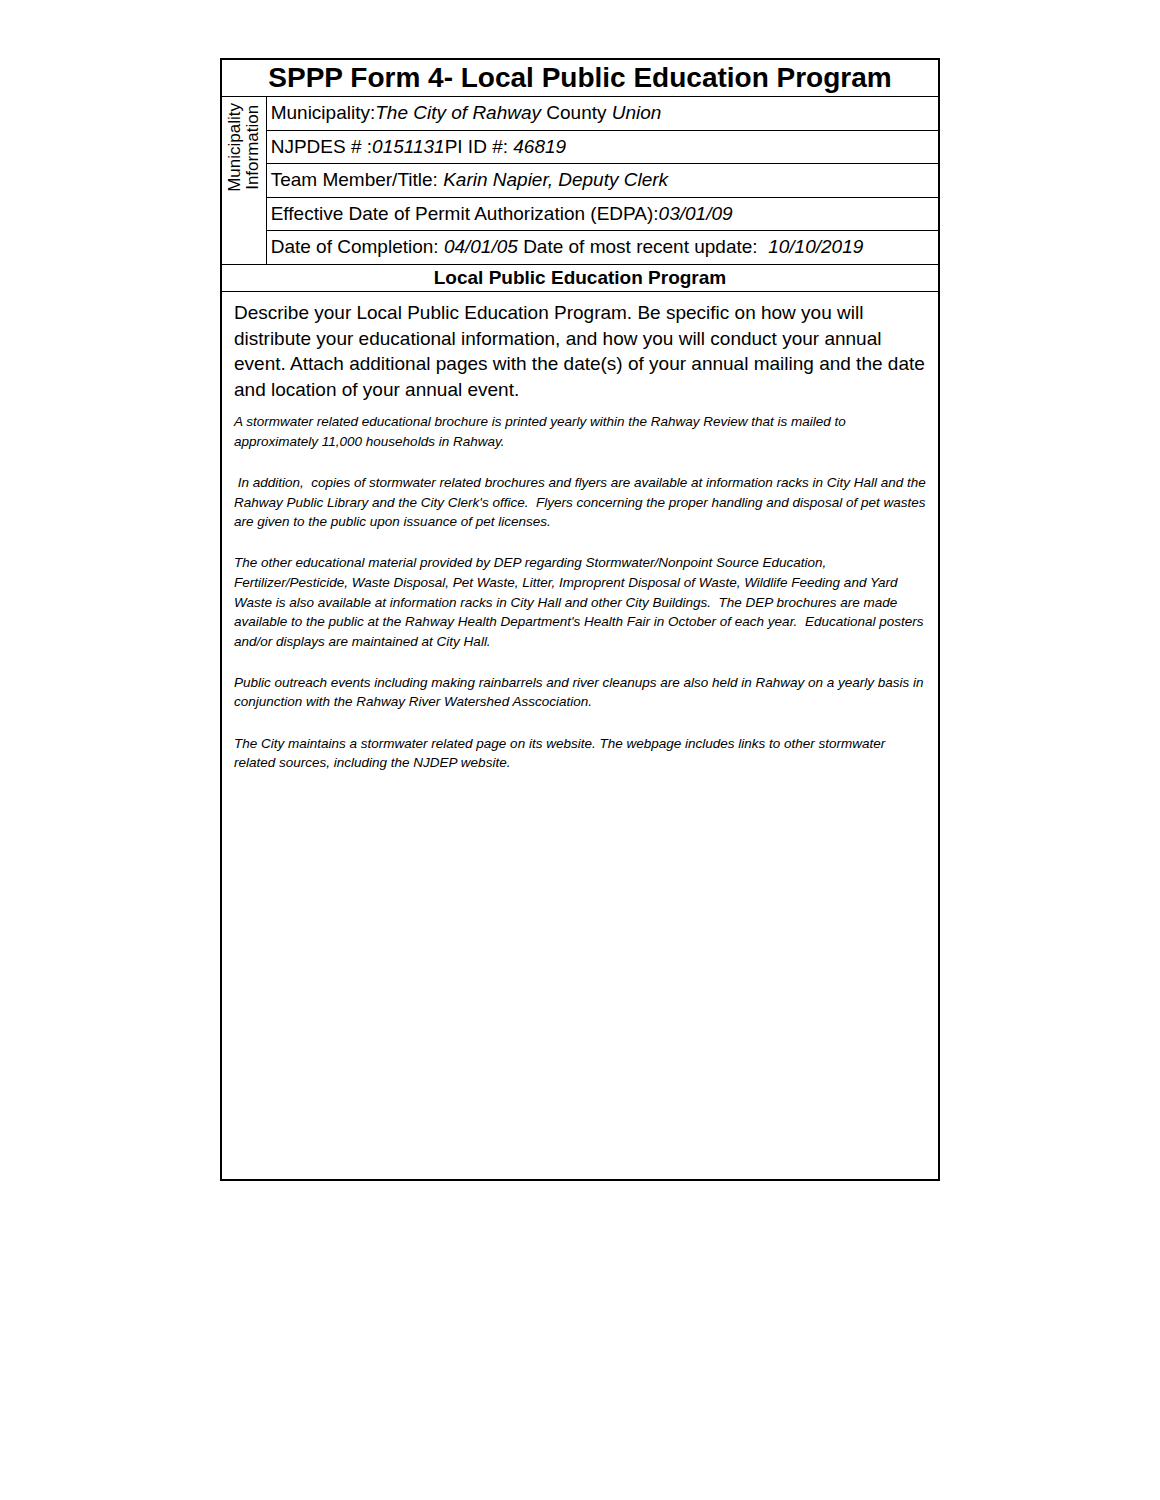| SPPP Form 4- Local Public Education Program |
| Municipality Information | Municipality: The City of Rahway County Union |
| NJPDES # : 0151131 PI ID #: 46819 |
| Team Member/Title: Karin Napier, Deputy Clerk |
| Effective Date of Permit Authorization (EDPA): 03/01/09 |
| Date of Completion: 04/01/05 Date of most recent update: 10/10/2019 |
| Local Public Education Program |
| Describe your Local Public Education Program. Be specific on how you will distribute your educational information, and how you will conduct your annual event. Attach additional pages with the date(s) of your annual mailing and the date and location of your annual event. A stormwater related educational brochure is printed yearly within the Rahway Review that is mailed to approximately 11,000 households in Rahway. In addition, copies of stormwater related brochures and flyers are available at information racks in City Hall and the Rahway Public Library and the City Clerk's office. Flyers concerning the proper handling and disposal of pet wastes are given to the public upon issuance of pet licenses. The other educational material provided by DEP regarding Stormwater/Nonpoint Source Education, Fertilizer/Pesticide, Waste Disposal, Pet Waste, Litter, Improprent Disposal of Waste, Wildlife Feeding and Yard Waste is also available at information racks in City Hall and other City Buildings. The DEP brochures are made available to the public at the Rahway Health Department's Health Fair in October of each year. Educational posters and/or displays are maintained at City Hall. Public outreach events including making rainbarrels and river cleanups are also held in Rahway on a yearly basis in conjunction with the Rahway River Watershed Asscociation. The City maintains a stormwater related page on its website. The webpage includes links to other stormwater related sources, including the NJDEP website. |